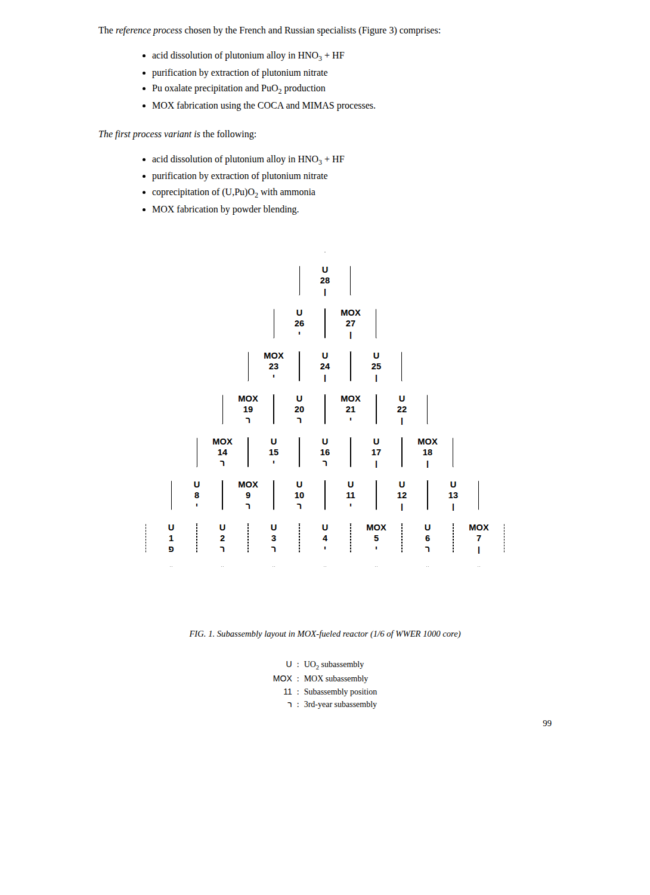The reference process chosen by the French and Russian specialists (Figure 3) comprises:
acid dissolution of plutonium alloy in HNO3 + HF
purification by extraction of plutonium nitrate
Pu oxalate precipitation and PuO2 production
MOX fabrication using the COCA and MIMAS processes.
The first process variant is the following:
acid dissolution of plutonium alloy in HNO3 + HF
purification by extraction of plutonium nitrate
coprecipitation of (U,Pu)O2 with ammonia
MOX fabrication by powder blending.
U 28 ן
U 26 י
MOX 27 ן
MOX 23 י
U 24 ן
U 25 ן
MOX 19 ר
U 20 ר
MOX 21 י
U 22 ן
MOX 14 ר
U 15 י
U 16 ר
U 17 ן
MOX 18 ן
U 8 י
MOX 9 ר
U 10 ר
U 11 י
U 12 ן
U 13 ן
U 1 פ
U 2 ר
U 3 ר
U 4 י
MOX 5 י
U 6 ר
MOX 7 ן
FIG. 1. Subassembly layout in MOX-fueled reactor (1/6 of WWER 1000 core)
| U | : | UO 2 subassembly |
| MOX | : | MOX subassembly |
| 11 | : | Subassembly position |
| ר | : | 3rd-year subassembly |
99